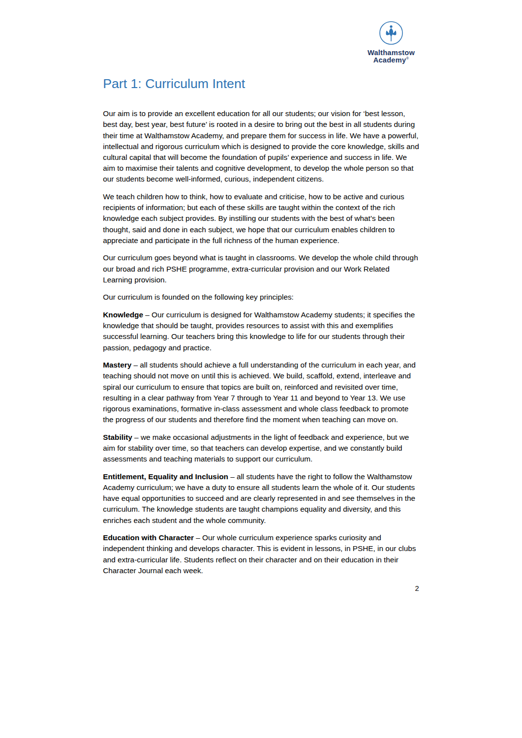Walthamstow
Academy®
Part 1: Curriculum Intent
Our aim is to provide an excellent education for all our students; our vision for ‘best lesson, best day, best year, best future’ is rooted in a desire to bring out the best in all students during their time at Walthamstow Academy, and prepare them for success in life. We have a powerful, intellectual and rigorous curriculum which is designed to provide the core knowledge, skills and cultural capital that will become the foundation of pupils’ experience and success in life. We aim to maximise their talents and cognitive development, to develop the whole person so that our students become well-informed, curious, independent citizens.
We teach children how to think, how to evaluate and criticise, how to be active and curious recipients of information; but each of these skills are taught within the context of the rich knowledge each subject provides. By instilling our students with the best of what’s been thought, said and done in each subject, we hope that our curriculum enables children to appreciate and participate in the full richness of the human experience.
Our curriculum goes beyond what is taught in classrooms. We develop the whole child through our broad and rich PSHE programme, extra-curricular provision and our Work Related Learning provision.
Our curriculum is founded on the following key principles:
Knowledge – Our curriculum is designed for Walthamstow Academy students; it specifies the knowledge that should be taught, provides resources to assist with this and exemplifies successful learning. Our teachers bring this knowledge to life for our students through their passion, pedagogy and practice.
Mastery – all students should achieve a full understanding of the curriculum in each year, and teaching should not move on until this is achieved. We build, scaffold, extend, interleave and spiral our curriculum to ensure that topics are built on, reinforced and revisited over time, resulting in a clear pathway from Year 7 through to Year 11 and beyond to Year 13. We use rigorous examinations, formative in-class assessment and whole class feedback to promote the progress of our students and therefore find the moment when teaching can move on.
Stability – we make occasional adjustments in the light of feedback and experience, but we aim for stability over time, so that teachers can develop expertise, and we constantly build assessments and teaching materials to support our curriculum.
Entitlement, Equality and Inclusion – all students have the right to follow the Walthamstow Academy curriculum; we have a duty to ensure all students learn the whole of it. Our students have equal opportunities to succeed and are clearly represented in and see themselves in the curriculum. The knowledge students are taught champions equality and diversity, and this enriches each student and the whole community.
Education with Character – Our whole curriculum experience sparks curiosity and independent thinking and develops character. This is evident in lessons, in PSHE, in our clubs and extra-curricular life. Students reflect on their character and on their education in their Character Journal each week.
2